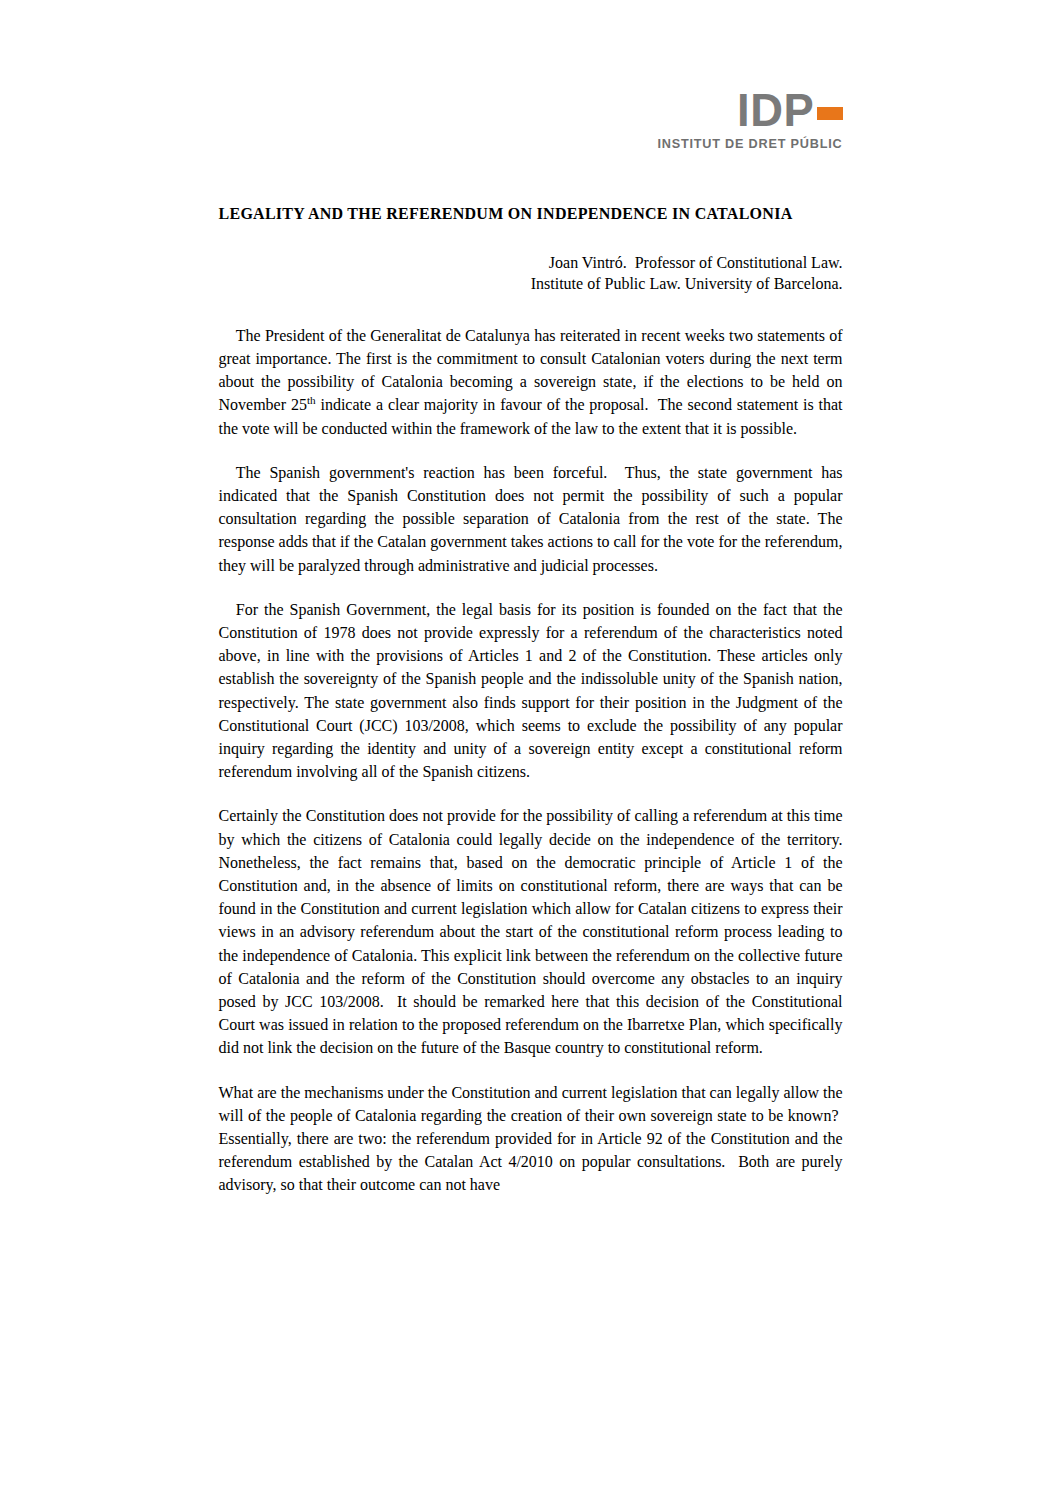IDP
INSTITUT DE DRET PÚBLIC
Legality and the Referendum on Independence in Catalonia
Joan Vintró. Professor of Constitutional Law.
Institute of Public Law. University of Barcelona.
The President of the Generalitat de Catalunya has reiterated in recent weeks two statements of great importance. The first is the commitment to consult Catalonian voters during the next term about the possibility of Catalonia becoming a sovereign state, if the elections to be held on November 25th indicate a clear majority in favour of the proposal. The second statement is that the vote will be conducted within the framework of the law to the extent that it is possible.
The Spanish government's reaction has been forceful. Thus, the state government has indicated that the Spanish Constitution does not permit the possibility of such a popular consultation regarding the possible separation of Catalonia from the rest of the state. The response adds that if the Catalan government takes actions to call for the vote for the referendum, they will be paralyzed through administrative and judicial processes.
For the Spanish Government, the legal basis for its position is founded on the fact that the Constitution of 1978 does not provide expressly for a referendum of the characteristics noted above, in line with the provisions of Articles 1 and 2 of the Constitution. These articles only establish the sovereignty of the Spanish people and the indissoluble unity of the Spanish nation, respectively. The state government also finds support for their position in the Judgment of the Constitutional Court (JCC) 103/2008, which seems to exclude the possibility of any popular inquiry regarding the identity and unity of a sovereign entity except a constitutional reform referendum involving all of the Spanish citizens.
Certainly the Constitution does not provide for the possibility of calling a referendum at this time by which the citizens of Catalonia could legally decide on the independence of the territory. Nonetheless, the fact remains that, based on the democratic principle of Article 1 of the Constitution and, in the absence of limits on constitutional reform, there are ways that can be found in the Constitution and current legislation which allow for Catalan citizens to express their views in an advisory referendum about the start of the constitutional reform process leading to the independence of Catalonia. This explicit link between the referendum on the collective future of Catalonia and the reform of the Constitution should overcome any obstacles to an inquiry posed by JCC 103/2008. It should be remarked here that this decision of the Constitutional Court was issued in relation to the proposed referendum on the Ibarretxe Plan, which specifically did not link the decision on the future of the Basque country to constitutional reform.
What are the mechanisms under the Constitution and current legislation that can legally allow the will of the people of Catalonia regarding the creation of their own sovereign state to be known? Essentially, there are two: the referendum provided for in Article 92 of the Constitution and the referendum established by the Catalan Act 4/2010 on popular consultations. Both are purely advisory, so that their outcome can not have